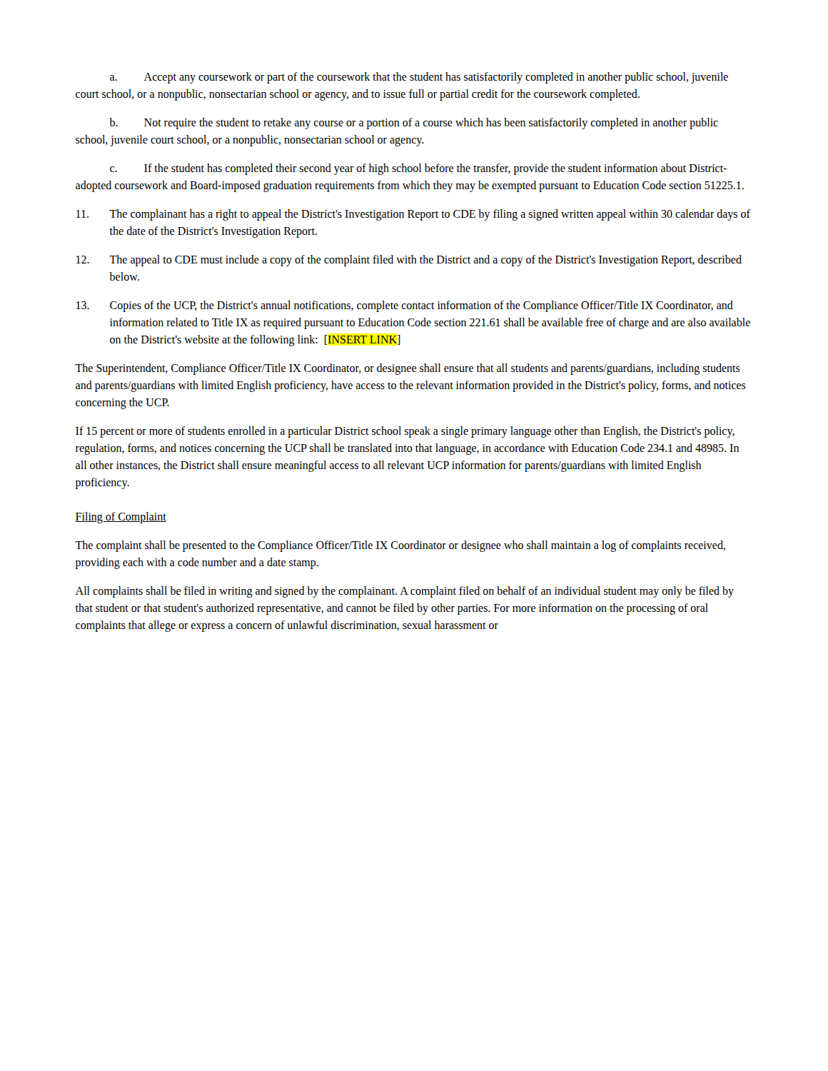a. Accept any coursework or part of the coursework that the student has satisfactorily completed in another public school, juvenile court school, or a nonpublic, nonsectarian school or agency, and to issue full or partial credit for the coursework completed.
b. Not require the student to retake any course or a portion of a course which has been satisfactorily completed in another public school, juvenile court school, or a nonpublic, nonsectarian school or agency.
c. If the student has completed their second year of high school before the transfer, provide the student information about District-adopted coursework and Board-imposed graduation requirements from which they may be exempted pursuant to Education Code section 51225.1.
11.
The complainant has a right to appeal the District's Investigation Report to CDE by filing a signed written appeal within 30 calendar days of the date of the District's Investigation Report.
12.
The appeal to CDE must include a copy of the complaint filed with the District and a copy of the District's Investigation Report, described below.
13.
Copies of the UCP, the District's annual notifications, complete contact information of the Compliance Officer/Title IX Coordinator, and information related to Title IX as required pursuant to Education Code section 221.61 shall be available free of charge and are also available on the District's website at the following link: [INSERT LINK]
The Superintendent, Compliance Officer/Title IX Coordinator, or designee shall ensure that all students and parents/guardians, including students and parents/guardians with limited English proficiency, have access to the relevant information provided in the District's policy, forms, and notices concerning the UCP.
If 15 percent or more of students enrolled in a particular District school speak a single primary language other than English, the District's policy, regulation, forms, and notices concerning the UCP shall be translated into that language, in accordance with Education Code 234.1 and 48985. In all other instances, the District shall ensure meaningful access to all relevant UCP information for parents/guardians with limited English proficiency.
Filing of Complaint
The complaint shall be presented to the Compliance Officer/Title IX Coordinator or designee who shall maintain a log of complaints received, providing each with a code number and a date stamp.
All complaints shall be filed in writing and signed by the complainant. A complaint filed on behalf of an individual student may only be filed by that student or that student's authorized representative, and cannot be filed by other parties. For more information on the processing of oral complaints that allege or express a concern of unlawful discrimination, sexual harassment or